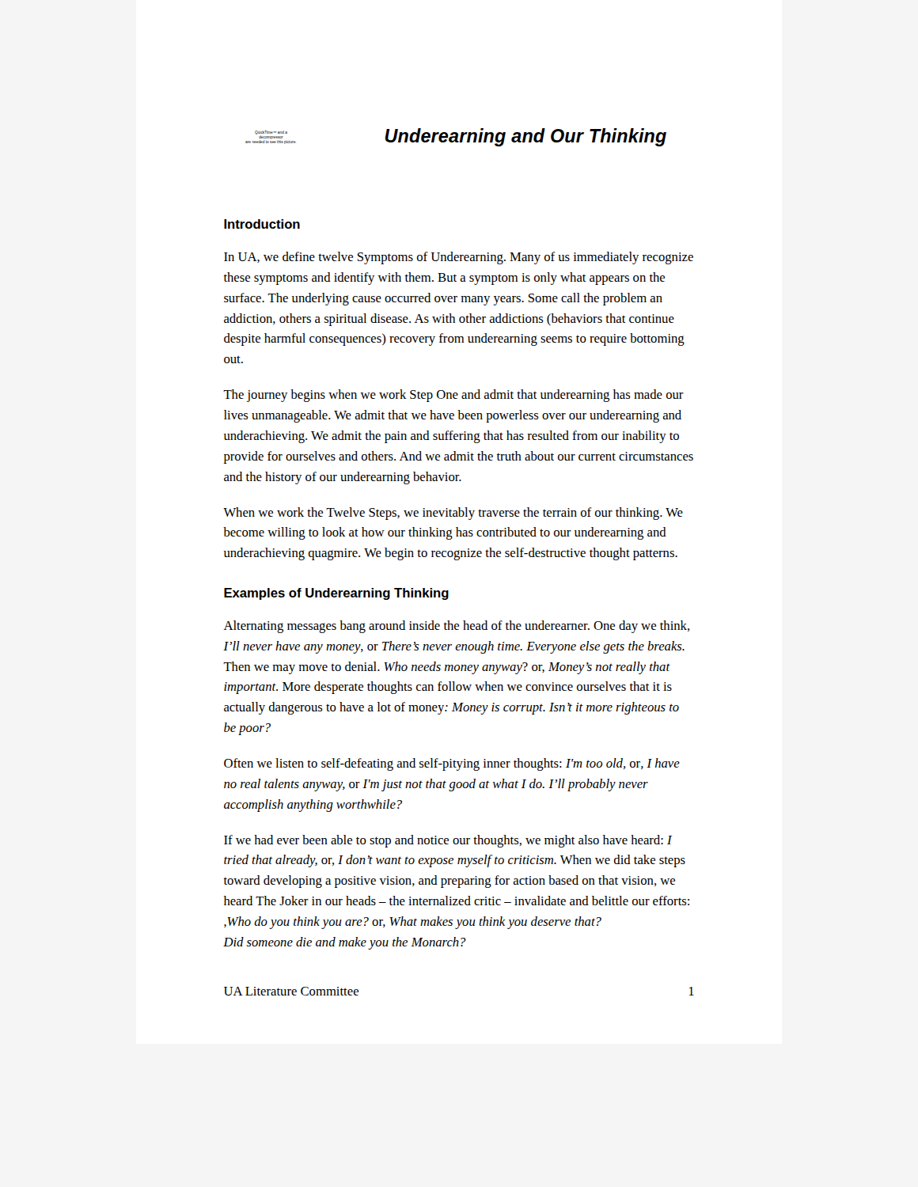QuickTime™ and a
decompressor
are needed to see this picture.
Underearning and Our Thinking
Introduction
In UA, we define twelve Symptoms of Underearning. Many of us immediately recognize these symptoms and identify with them. But a symptom is only what appears on the surface. The underlying cause occurred over many years. Some call the problem an addiction, others a spiritual disease. As with other addictions (behaviors that continue despite harmful consequences) recovery from underearning seems to require bottoming out.
The journey begins when we work Step One and admit that underearning has made our lives unmanageable. We admit that we have been powerless over our underearning and underachieving. We admit the pain and suffering that has resulted from our inability to provide for ourselves and others. And we admit the truth about our current circumstances and the history of our underearning behavior.
When we work the Twelve Steps, we inevitably traverse the terrain of our thinking. We become willing to look at how our thinking has contributed to our underearning and underachieving quagmire. We begin to recognize the self-destructive thought patterns.
Examples of Underearning Thinking
Alternating messages bang around inside the head of the underearner. One day we think, I’ll never have any money, or There’s never enough time. Everyone else gets the breaks. Then we may move to denial. Who needs money anyway? or, Money’s not really that important. More desperate thoughts can follow when we convince ourselves that it is actually dangerous to have a lot of money: Money is corrupt. Isn’t it more righteous to be poor?
Often we listen to self-defeating and self-pitying inner thoughts: I'm too old, or, I have no real talents anyway, or I'm just not that good at what I do. I’ll probably never accomplish anything worthwhile?
If we had ever been able to stop and notice our thoughts, we might also have heard: I tried that already, or, I don’t want to expose myself to criticism. When we did take steps toward developing a positive vision, and preparing for action based on that vision, we heard The Joker in our heads – the internalized critic – invalidate and belittle our efforts: ,Who do you think you are? or, What makes you think you deserve that?
Did someone die and make you the Monarch?
UA Literature Committee 1